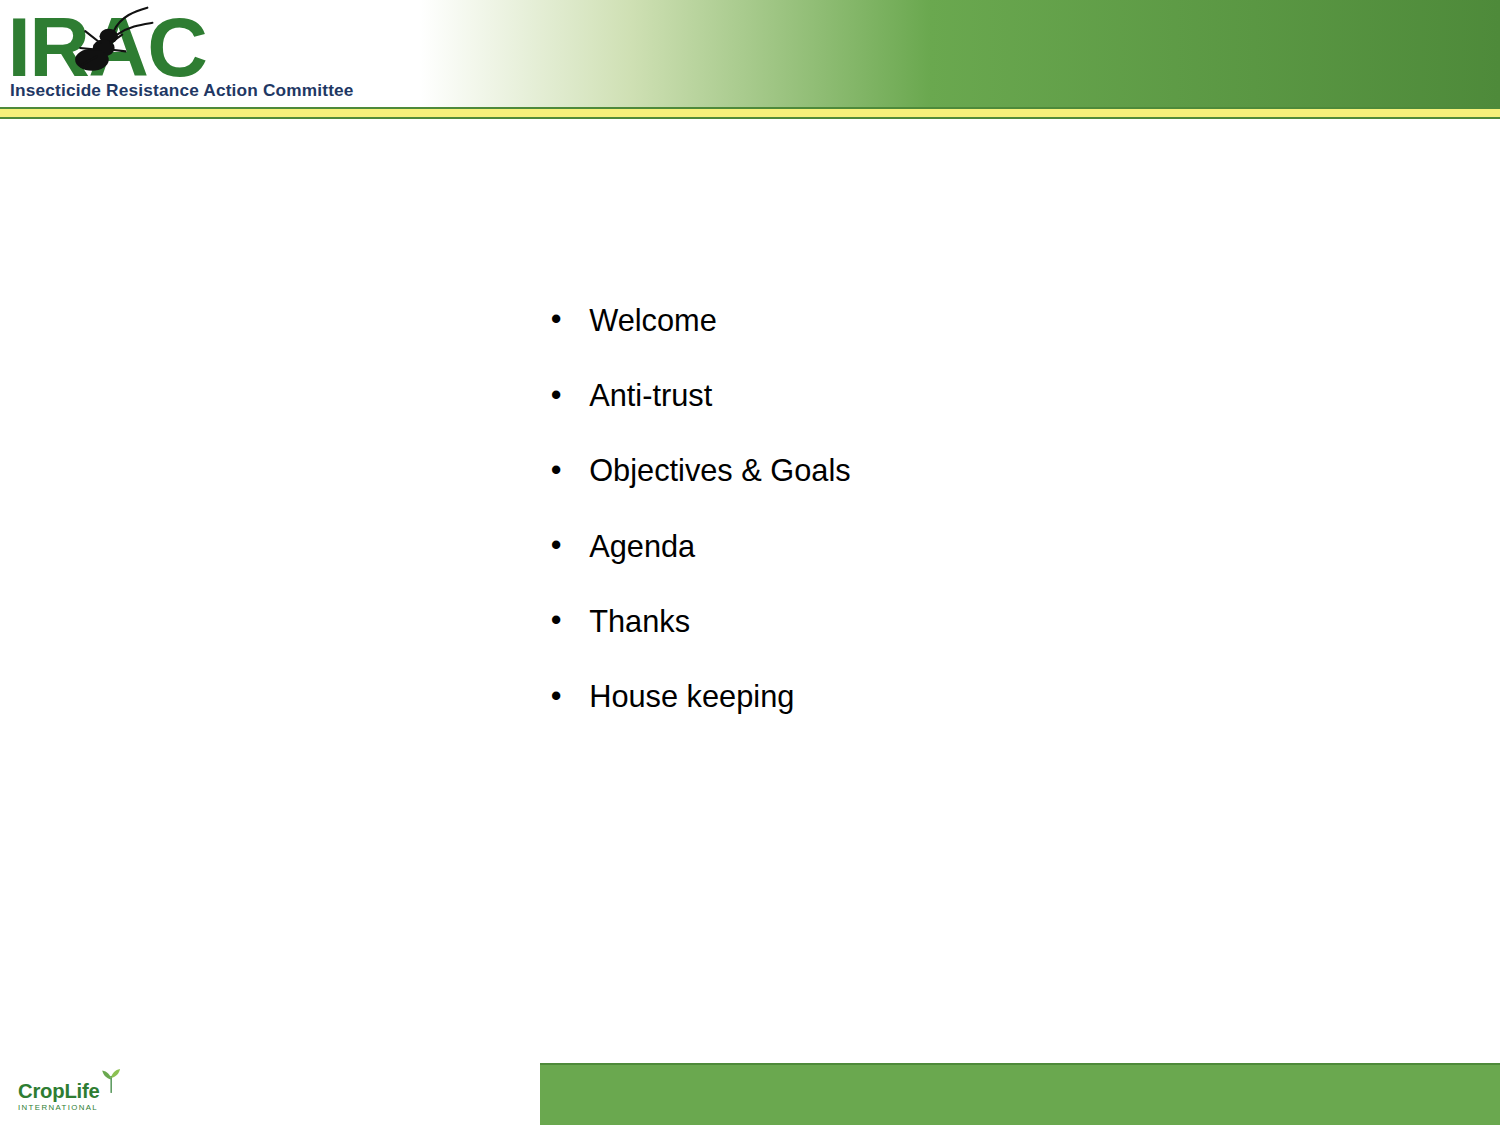IRAC
Insecticide Resistance Action Committee
Welcome
Anti-trust
Objectives & Goals
Agenda
Thanks
House keeping
CropLife
INTERNATIONAL